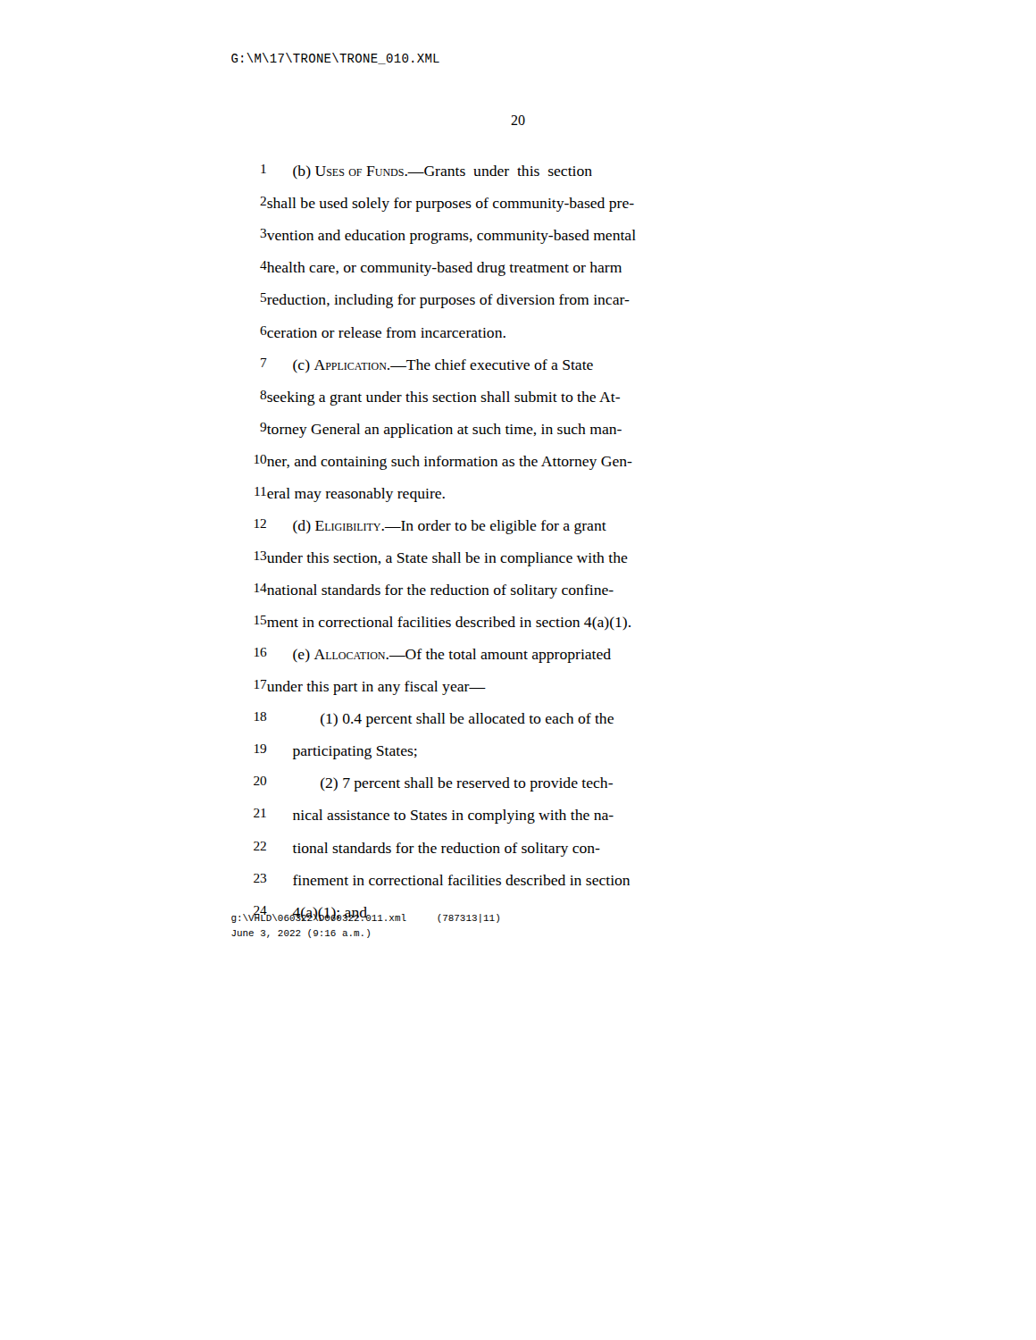G:\M\17\TRONE\TRONE_010.XML
20
| 1 | (b) Uses of Funds. —Grants under this section |
| 2 | shall be used solely for purposes of community-based pre- |
| 3 | vention and education programs, community-based mental |
| 4 | health care, or community-based drug treatment or harm |
| 5 | reduction, including for purposes of diversion from incar- |
| 6 | ceration or release from incarceration. |
| 7 | (c) Application. —The chief executive of a State |
| 8 | seeking a grant under this section shall submit to the At- |
| 9 | torney General an application at such time, in such man- |
| 10 | ner, and containing such information as the Attorney Gen- |
| 11 | eral may reasonably require. |
| 12 | (d) Eligibility. —In order to be eligible for a grant |
| 13 | under this section, a State shall be in compliance with the |
| 14 | national standards for the reduction of solitary confine- |
| 15 | ment in correctional facilities described in section 4(a)(1). |
| 16 | (e) Allocation. —Of the total amount appropriated |
| 17 | under this part in any fiscal year— |
| 18 | (1) 0.4 percent shall be allocated to each of the |
| 19 | participating States; |
| 20 | (2) 7 percent shall be reserved to provide tech- |
| 21 | nical assistance to States in complying with the na- |
| 22 | tional standards for the reduction of solitary con- |
| 23 | finement in correctional facilities described in section |
| 24 | 4(a)(1); and |
g:\VHLD\060322\D060322.011.xml (787313|11)
June 3, 2022 (9:16 a.m.)